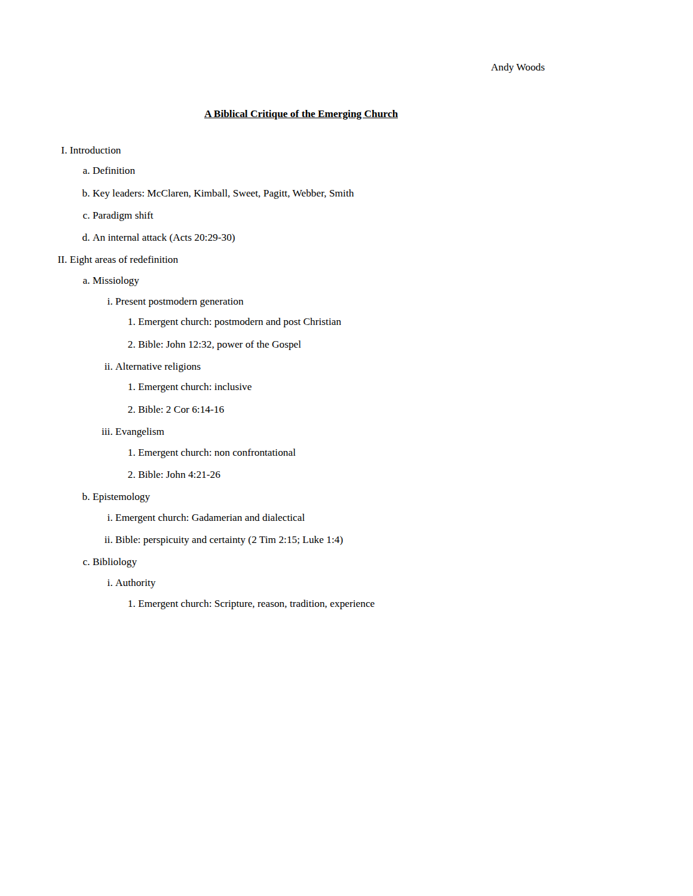Andy Woods
A Biblical Critique of the Emerging Church
Introduction
Definition
Key leaders: McClaren, Kimball, Sweet, Pagitt, Webber, Smith
Paradigm shift
An internal attack (Acts 20:29-30)
Eight areas of redefinition
Missiology
Present postmodern generation
Emergent church: postmodern and post Christian
Bible: John 12:32, power of the Gospel
Alternative religions
Emergent church: inclusive
Bible: 2 Cor 6:14-16
Evangelism
Emergent church: non confrontational
Bible: John 4:21-26
Epistemology
Emergent church: Gadamerian and dialectical
Bible: perspicuity and certainty (2 Tim 2:15; Luke 1:4)
Bibliology
Authority
Emergent church: Scripture, reason, tradition, experience